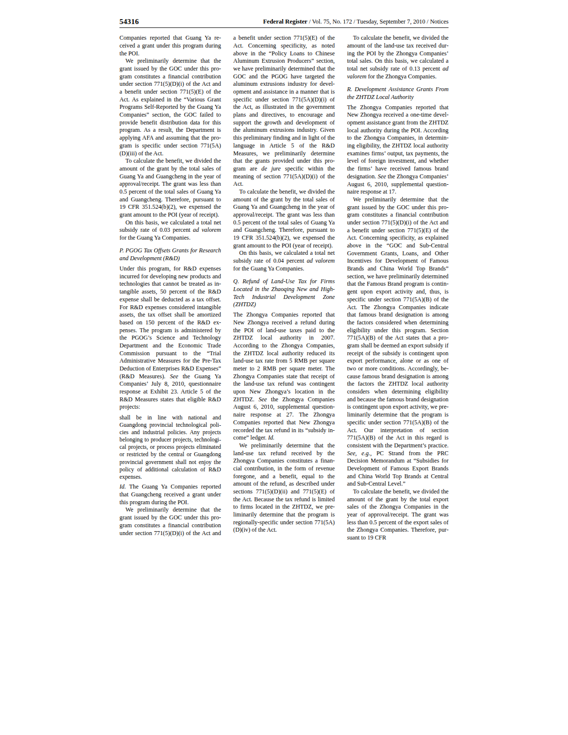54316
Federal Register / Vol. 75, No. 172 / Tuesday, September 7, 2010 / Notices
Companies reported that Guang Ya received a grant under this program during the POI.
We preliminarily determine that the grant issued by the GOC under this program constitutes a financial contribution under section 771(5)(D)(i) of the Act and a benefit under section 771(5)(E) of the Act. As explained in the “Various Grant Programs Self-Reported by the Guang Ya Companies” section, the GOC failed to provide benefit distribution data for this program. As a result, the Department is applying AFA and assuming that the program is specific under section 771(5A)(D)(iii) of the Act.
To calculate the benefit, we divided the amount of the grant by the total sales of Guang Ya and Guangcheng in the year of approval/receipt. The grant was less than 0.5 percent of the total sales of Guang Ya and Guangcheng. Therefore, pursuant to 19 CFR 351.524(b)(2), we expensed the grant amount to the POI (year of receipt).
On this basis, we calculated a total net subsidy rate of 0.03 percent ad valorem for the Guang Ya Companies.
P. PGOG Tax Offsets Grants for Research and Development (R&D)
Under this program, for R&D expenses incurred for developing new products and technologies that cannot be treated as intangible assets, 50 percent of the R&D expense shall be deducted as a tax offset. For R&D expenses considered intangible assets, the tax offset shall be amortized based on 150 percent of the R&D expenses. The program is administered by the PGOG’s Science and Technology Department and the Economic Trade Commission pursuant to the “Trial Administrative Measures for the Pre-Tax Deduction of Enterprises R&D Expenses” (R&D Measures). See the Guang Ya Companies’ July 8, 2010, questionnaire response at Exhibit 23. Article 5 of the R&D Measures states that eligible R&D projects:
shall be in line with national and Guangdong provincial technological policies and industrial policies. Any projects belonging to producer projects, technological projects, or process projects eliminated or restricted by the central or Guangdong provincial government shall not enjoy the policy of additional calculation of R&D expenses.
Id. The Guang Ya Companies reported that Guangcheng received a grant under this program during the POI.
We preliminarily determine that the grant issued by the GOC under this program constitutes a financial contribution under section 771(5)(D)(i) of the Act and a benefit under section 771(5)(E) of the Act. Concerning specificity, as noted above in the “Policy Loans to Chinese Aluminum Extrusion Producers” section, we have preliminarily determined that the GOC and the PGOG have targeted the aluminum extrusions industry for development and assistance in a manner that is specific under section 771(5A)(D)(i) of the Act, as illustrated in the government plans and directives, to encourage and support the growth and development of the aluminum extrusions industry. Given this preliminary finding and in light of the language in Article 5 of the R&D Measures, we preliminarily determine that the grants provided under this program are de jure specific within the meaning of section 771(5A)(D)(i) of the Act.
To calculate the benefit, we divided the amount of the grant by the total sales of Guang Ya and Guangcheng in the year of approval/receipt. The grant was less than 0.5 percent of the total sales of Guang Ya and Guangcheng. Therefore, pursuant to 19 CFR 351.524(b)(2), we expensed the grant amount to the POI (year of receipt).
On this basis, we calculated a total net subsidy rate of 0.04 percent ad valorem for the Guang Ya Companies.
Q. Refund of Land-Use Tax for Firms Located in the Zhaoqing New and High-Tech Industrial Development Zone (ZHTDZ)
The Zhongya Companies reported that New Zhongya received a refund during the POI of land-use taxes paid to the ZHTDZ local authority in 2007. According to the Zhongya Companies, the ZHTDZ local authority reduced its land-use tax rate from 5 RMB per square meter to 2 RMB per square meter. The Zhongya Companies state that receipt of the land-use tax refund was contingent upon New Zhongya’s location in the ZHTDZ. See the Zhongya Companies August 6, 2010, supplemental questionnaire response at 27. The Zhongya Companies reported that New Zhongya recorded the tax refund in its “subsidy income” ledger. Id.
We preliminarily determine that the land-use tax refund received by the Zhongya Companies constitutes a financial contribution, in the form of revenue foregone, and a benefit, equal to the amount of the refund, as described under sections 771(5)(D)(ii) and 771(5)(E) of the Act. Because the tax refund is limited to firms located in the ZHTDZ, we preliminarily determine that the program is regionally-specific under section 771(5A)(D)(iv) of the Act.
To calculate the benefit, we divided the amount of the land-use tax received during the POI by the Zhongya Companies’ total sales. On this basis, we calculated a total net subsidy rate of 0.13 percent ad valorem for the Zhongya Companies.
R. Development Assistance Grants From the ZHTDZ Local Authority
The Zhongya Companies reported that New Zhongya received a one-time development assistance grant from the ZHTDZ local authority during the POI. According to the Zhongya Companies, in determining eligibility, the ZHTDZ local authority examines firms’ output, tax payments, the level of foreign investment, and whether the firms’ have received famous brand designation. See the Zhongya Companies’ August 6, 2010, supplemental questionnaire response at 17.
We preliminarily determine that the grant issued by the GOC under this program constitutes a financial contribution under section 771(5)(D)(i) of the Act and a benefit under section 771(5)(E) of the Act. Concerning specificity, as explained above in the “GOC and Sub-Central Government Grants, Loans, and Other Incentives for Development of Famous Brands and China World Top Brands” section, we have preliminarily determined that the Famous Brand program is contingent upon export activity and, thus, is specific under section 771(5A)(B) of the Act. The Zhongya Companies indicate that famous brand designation is among the factors considered when determining eligibility under this program. Section 771(5A)(B) of the Act states that a program shall be deemed an export subsidy if receipt of the subsidy is contingent upon export performance, alone or as one of two or more conditions. Accordingly, because famous brand designation is among the factors the ZHTDZ local authority considers when determining eligibility and because the famous brand designation is contingent upon export activity, we preliminarily determine that the program is specific under section 771(5A)(B) of the Act. Our interpretation of section 771(5A)(B) of the Act in this regard is consistent with the Department’s practice. See, e.g., PC Strand from the PRC Decision Memorandum at “Subsidies for Development of Famous Export Brands and China World Top Brands at Central and Sub-Central Level.”
To calculate the benefit, we divided the amount of the grant by the total export sales of the Zhongya Companies in the year of approval/receipt. The grant was less than 0.5 percent of the export sales of the Zhongya Companies. Therefore, pursuant to 19 CFR